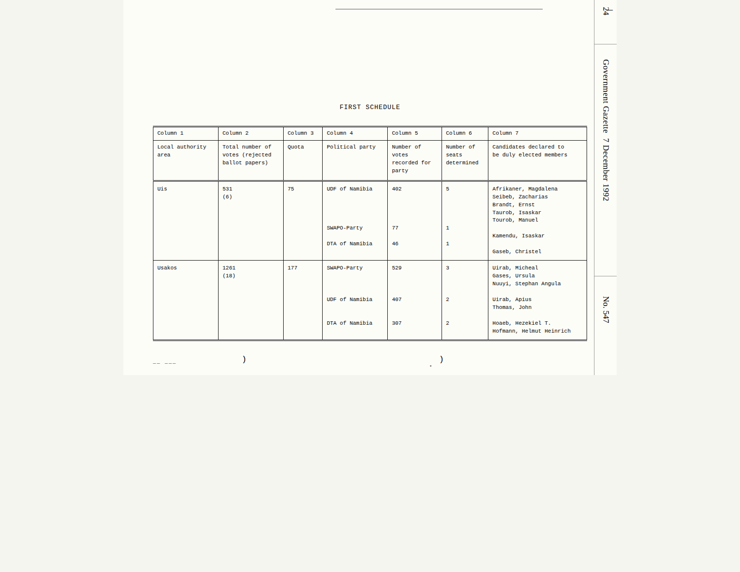—
24
Government Gazette 7 December 1992
No. 547
FIRST SCHEDULE
| Column 1 | Column 2 | Column 3 | Column 4 | Column 5 | Column 6 | Column 7 |
| --- | --- | --- | --- | --- | --- | --- |
| Local authority area | Total number of votes (rejected ballot papers) | Quota | Political party | Number of votes recorded for party | Number of seats determined | Candidates declared to be duly elected members |
| Uis | 531 (6) | 75 | UDF of Namibia SWAPO-Party DTA of Namibia | 402 77 46 | 5 1 1 | Afrikaner, Magdalena Seibeb, Zacharias Brandt, Ernst Taurob, Isaskar Tourob, Manuel Kamendu, Isaskar Gaseb, Christel |
| Usakos | 1261 (18) | 177 | SWAPO-Party UDF of Namibia DTA of Namibia | 529 407 307 | 3 2 2 | Uirab, Micheal Gases, Ursula Nuuyi, Stephan Angula Uirab, Apius Thomas, John Hoaeb, Hezekiel T. Hofmann, Helmut Heinrich |
) )
—— ———
•